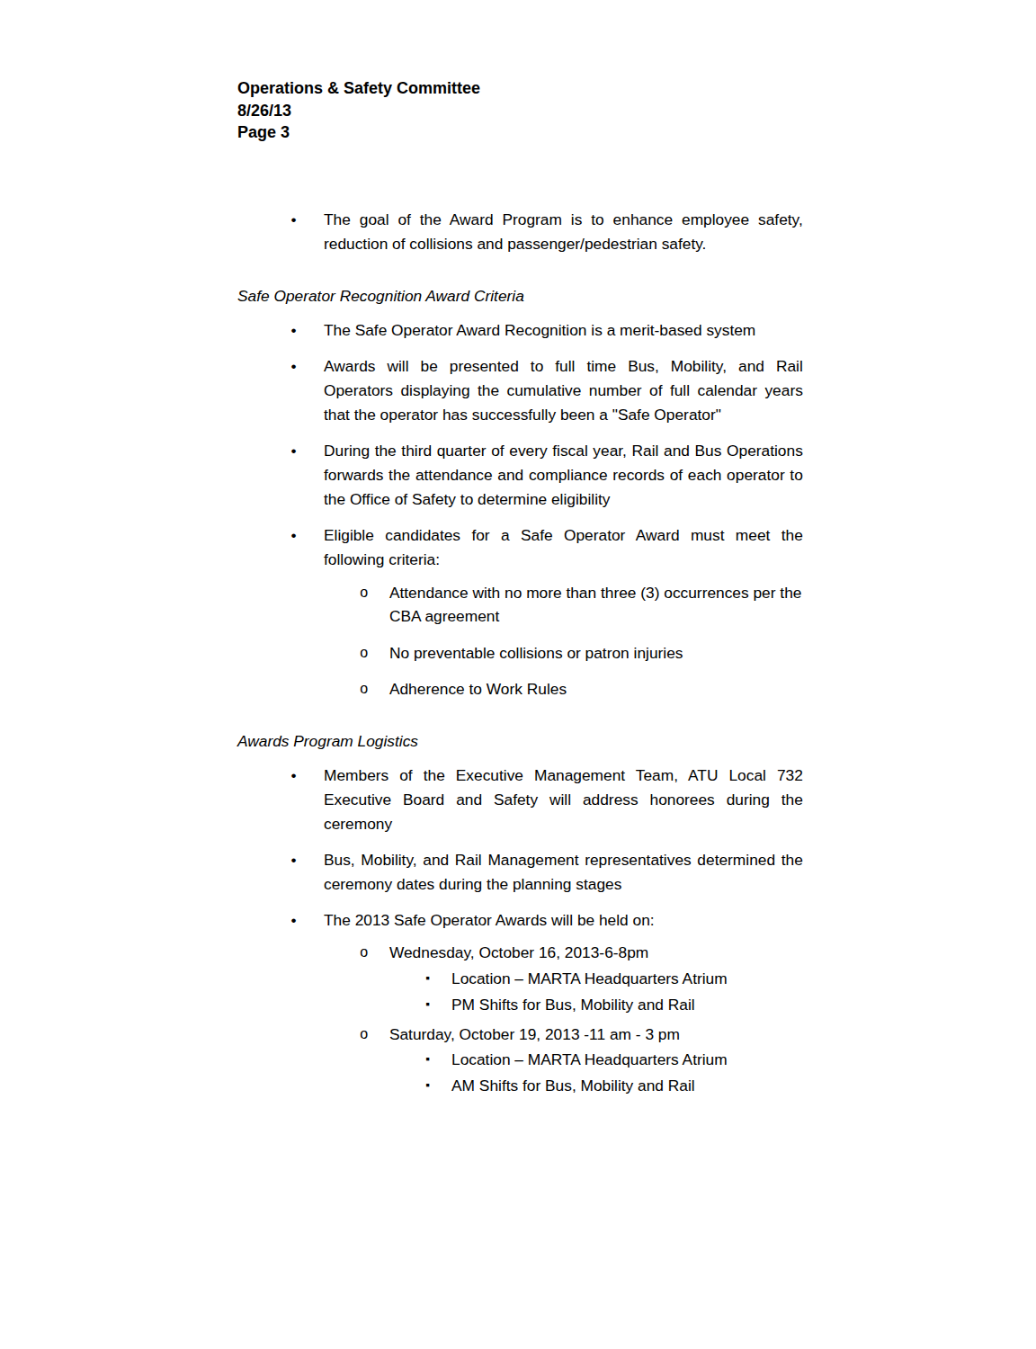Operations & Safety Committee
8/26/13
Page 3
The goal of the Award Program is to enhance employee safety, reduction of collisions and passenger/pedestrian safety.
Safe Operator Recognition Award Criteria
The Safe Operator Award Recognition is a merit-based system
Awards will be presented to full time Bus, Mobility, and Rail Operators displaying the cumulative number of full calendar years that the operator has successfully been a "Safe Operator"
During the third quarter of every fiscal year, Rail and Bus Operations forwards the attendance and compliance records of each operator to the Office of Safety to determine eligibility
Eligible candidates for a Safe Operator Award must meet the following criteria:
Attendance with no more than three (3) occurrences per the CBA agreement
No preventable collisions or patron injuries
Adherence to Work Rules
Awards Program Logistics
Members of the Executive Management Team, ATU Local 732 Executive Board and Safety will address honorees during the ceremony
Bus, Mobility, and Rail Management representatives determined the ceremony dates during the planning stages
The 2013 Safe Operator Awards will be held on:
Wednesday, October 16, 2013-6-8pm
Location – MARTA Headquarters Atrium
PM Shifts for Bus, Mobility and Rail
Saturday, October 19, 2013 -11 am - 3 pm
Location – MARTA Headquarters Atrium
AM Shifts for Bus, Mobility and Rail